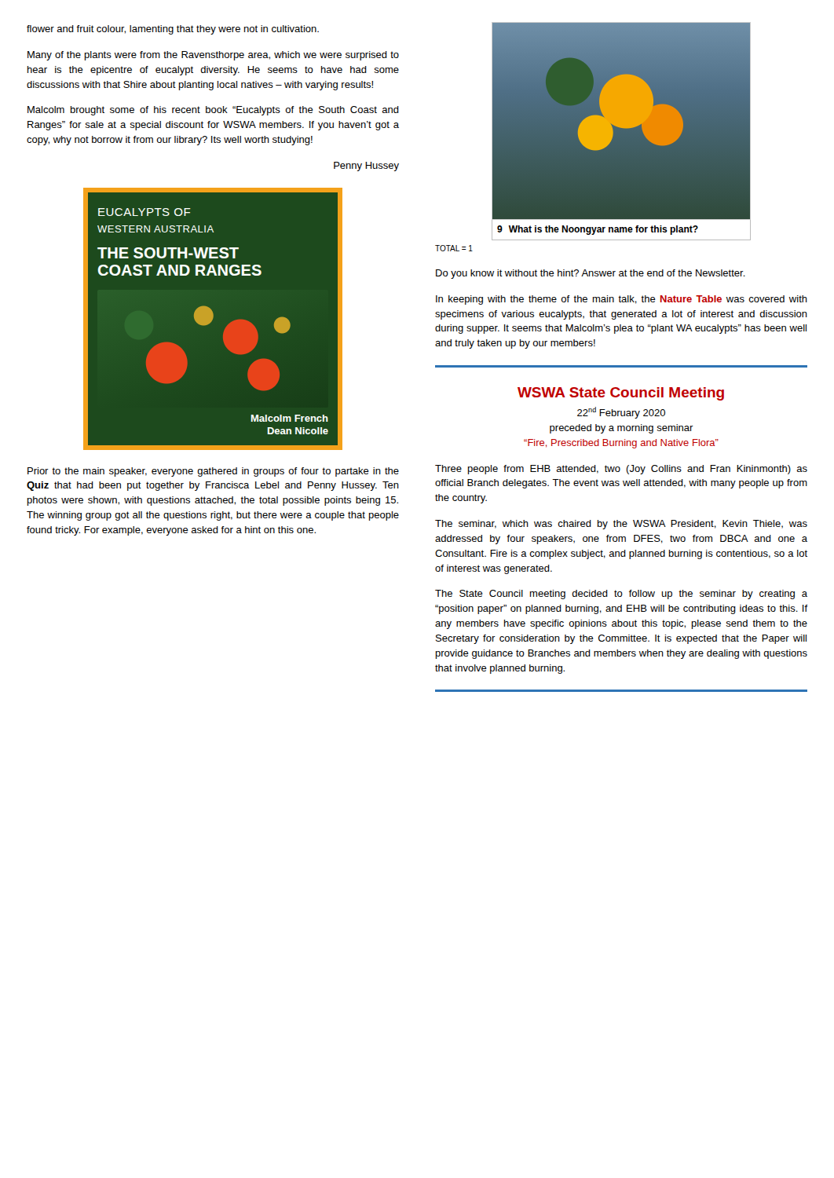flower and fruit colour, lamenting that they were not in cultivation.
Many of the plants were from the Ravensthorpe area, which we were surprised to hear is the epicentre of eucalypt diversity. He seems to have had some discussions with that Shire about planting local natives – with varying results!
Malcolm brought some of his recent book “Eucalypts of the South Coast and Ranges” for sale at a special discount for WSWA members. If you haven’t got a copy, why not borrow it from our library? Its well worth studying!
Penny Hussey
EUCALYPTS OF
WESTERN AUSTRALIA
THE SOUTH-WEST
COAST AND RANGES
Malcolm French
Dean Nicolle
Prior to the main speaker, everyone gathered in groups of four to partake in the Quiz that had been put together by Francisca Lebel and Penny Hussey. Ten photos were shown, with questions attached, the total possible points being 15. The winning group got all the questions right, but there were a couple that people found tricky. For example, everyone asked for a hint on this one.
9 What is the Noongyar name for this plant?
TOTAL = 1
Do you know it without the hint? Answer at the end of the Newsletter.
In keeping with the theme of the main talk, the Nature Table was covered with specimens of various eucalypts, that generated a lot of interest and discussion during supper. It seems that Malcolm’s plea to “plant WA eucalypts” has been well and truly taken up by our members!
WSWA State Council Meeting
22nd February 2020
preceded by a morning seminar
“Fire, Prescribed Burning and Native Flora”
Three people from EHB attended, two (Joy Collins and Fran Kininmonth) as official Branch delegates. The event was well attended, with many people up from the country.
The seminar, which was chaired by the WSWA President, Kevin Thiele, was addressed by four speakers, one from DFES, two from DBCA and one a Consultant. Fire is a complex subject, and planned burning is contentious, so a lot of interest was generated.
The State Council meeting decided to follow up the seminar by creating a “position paper” on planned burning, and EHB will be contributing ideas to this. If any members have specific opinions about this topic, please send them to the Secretary for consideration by the Committee. It is expected that the Paper will provide guidance to Branches and members when they are dealing with questions that involve planned burning.